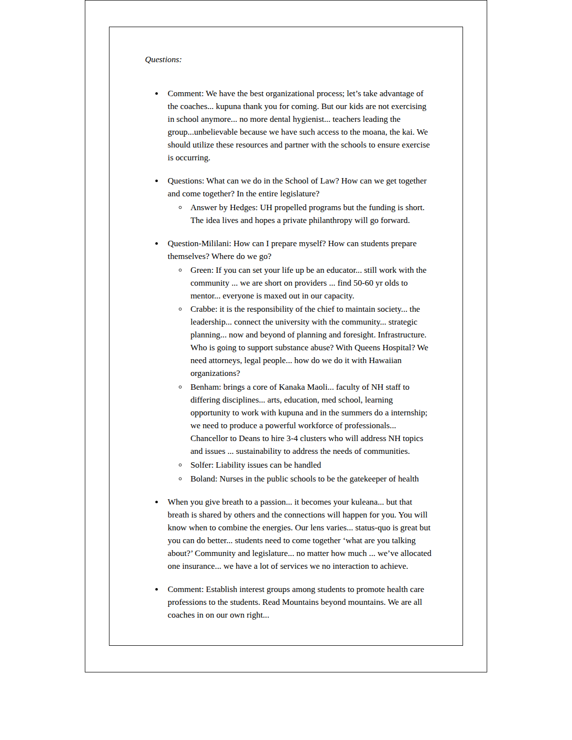Questions:
Comment: We have the best organizational process; let’s take advantage of the coaches... kupuna thank you for coming. But our kids are not exercising in school anymore... no more dental hygienist... teachers leading the group...unbelievable because we have such access to the moana, the kai. We should utilize these resources and partner with the schools to ensure exercise is occurring.
Questions: What can we do in the School of Law? How can we get together and come together? In the entire legislature?
Answer by Hedges: UH propelled programs but the funding is short. The idea lives and hopes a private philanthropy will go forward.
Question-Mililani: How can I prepare myself? How can students prepare themselves? Where do we go?
Green: If you can set your life up be an educator... still work with the community ... we are short on providers ... find 50-60 yr olds to mentor... everyone is maxed out in our capacity.
Crabbe: it is the responsibility of the chief to maintain society... the leadership... connect the university with the community... strategic planning... now and beyond of planning and foresight. Infrastructure. Who is going to support substance abuse? With Queens Hospital? We need attorneys, legal people... how do we do it with Hawaiian organizations?
Benham: brings a core of Kanaka Maoli... faculty of NH staff to differing disciplines... arts, education, med school, learning opportunity to work with kupuna and in the summers do a internship; we need to produce a powerful workforce of professionals... Chancellor to Deans to hire 3-4 clusters who will address NH topics and issues ... sustainability to address the needs of communities.
Solfer: Liability issues can be handled
Boland: Nurses in the public schools to be the gatekeeper of health
When you give breath to a passion... it becomes your kuleana... but that breath is shared by others and the connections will happen for you. You will know when to combine the energies. Our lens varies... status-quo is great but you can do better... students need to come together ‘what are you talking about?’ Community and legislature... no matter how much ... we’ve allocated one insurance... we have a lot of services we no interaction to achieve.
Comment: Establish interest groups among students to promote health care professions to the students. Read Mountains beyond mountains. We are all coaches in on our own right...